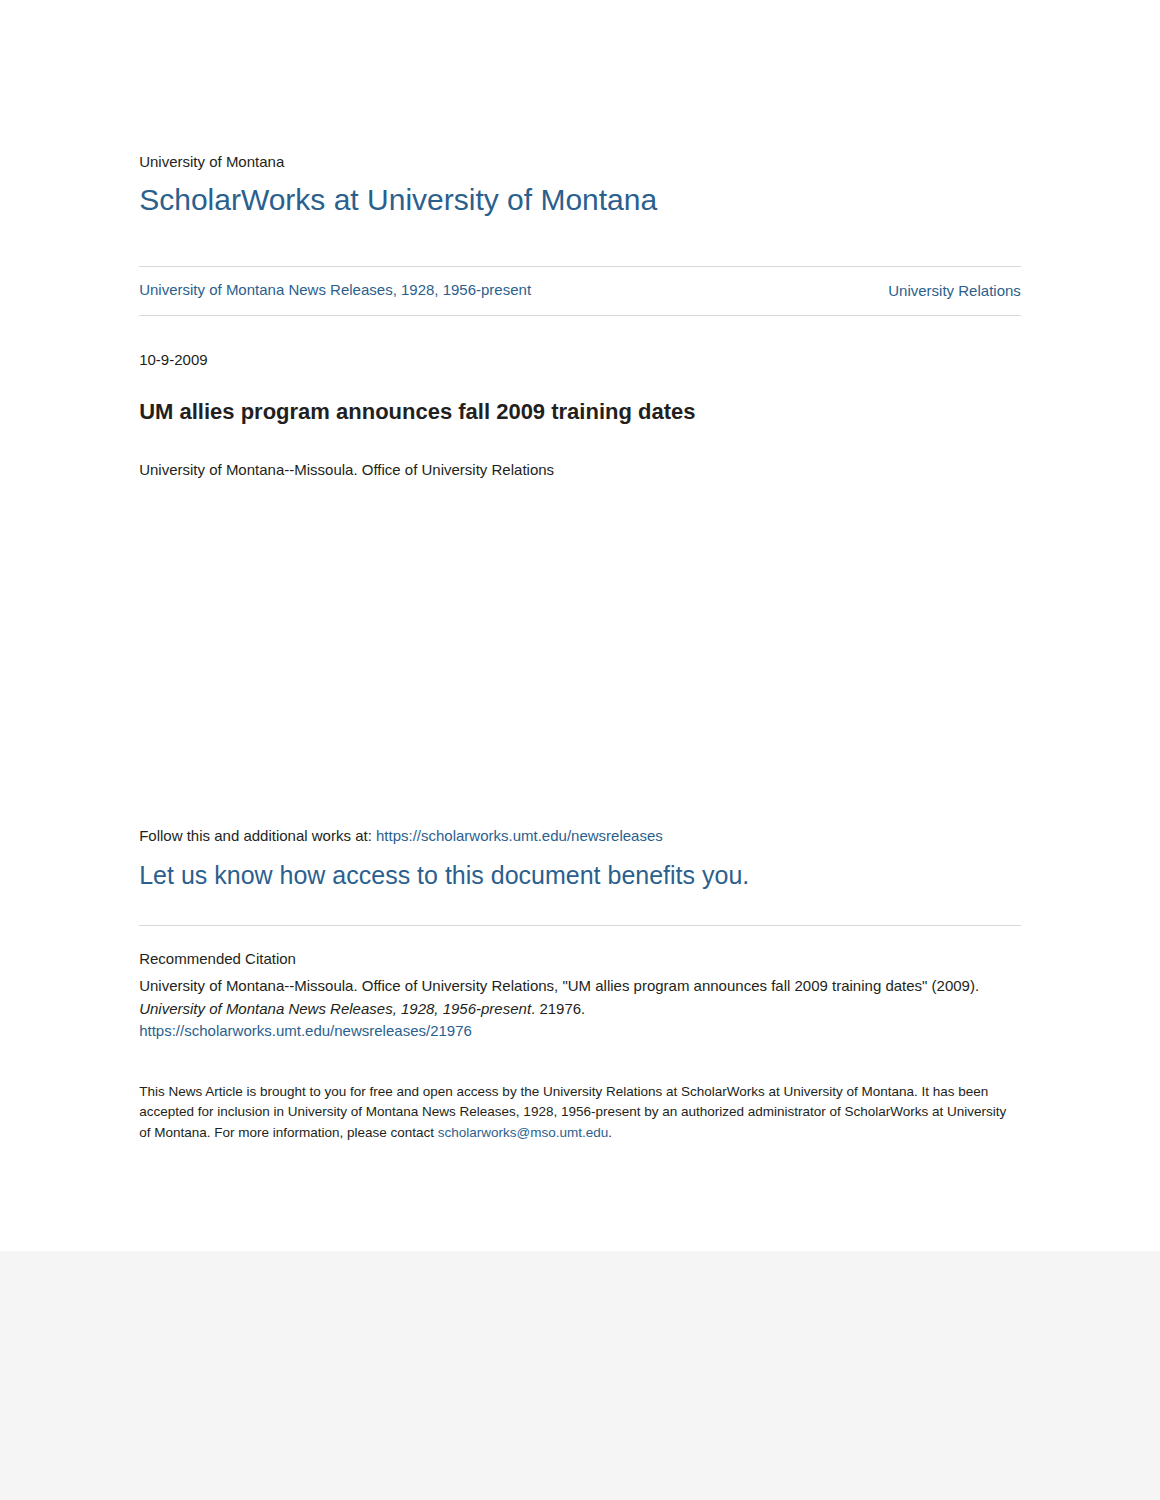University of Montana
ScholarWorks at University of Montana
University of Montana News Releases, 1928, 1956-present
University Relations
10-9-2009
UM allies program announces fall 2009 training dates
University of Montana--Missoula. Office of University Relations
Follow this and additional works at: https://scholarworks.umt.edu/newsreleases
Let us know how access to this document benefits you.
Recommended Citation
University of Montana--Missoula. Office of University Relations, "UM allies program announces fall 2009 training dates" (2009). University of Montana News Releases, 1928, 1956-present. 21976.
https://scholarworks.umt.edu/newsreleases/21976
This News Article is brought to you for free and open access by the University Relations at ScholarWorks at University of Montana. It has been accepted for inclusion in University of Montana News Releases, 1928, 1956-present by an authorized administrator of ScholarWorks at University of Montana. For more information, please contact scholarworks@mso.umt.edu.